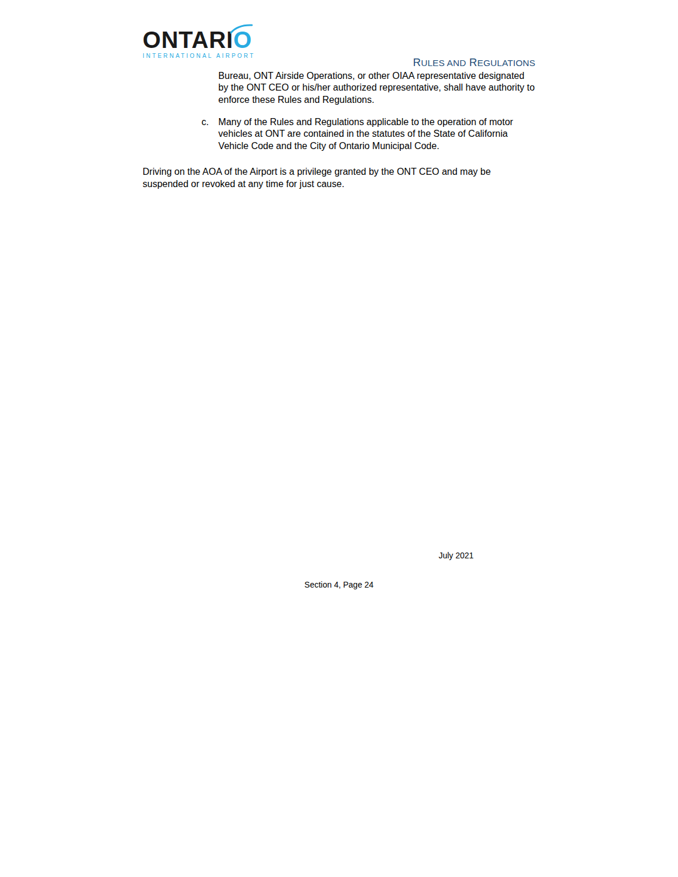ONTARIO
INTERNATIONAL AIRPORT
RULES AND REGULATIONS
Bureau, ONT Airside Operations, or other OIAA representative designated by the ONT CEO or his/her authorized representative, shall have authority to enforce these Rules and Regulations.
c.
Many of the Rules and Regulations applicable to the operation of motor vehicles at ONT are contained in the statutes of the State of California Vehicle Code and the City of Ontario Municipal Code.
Driving on the AOA of the Airport is a privilege granted by the ONT CEO and may be suspended or revoked at any time for just cause.
July 2021
Section 4, Page 24